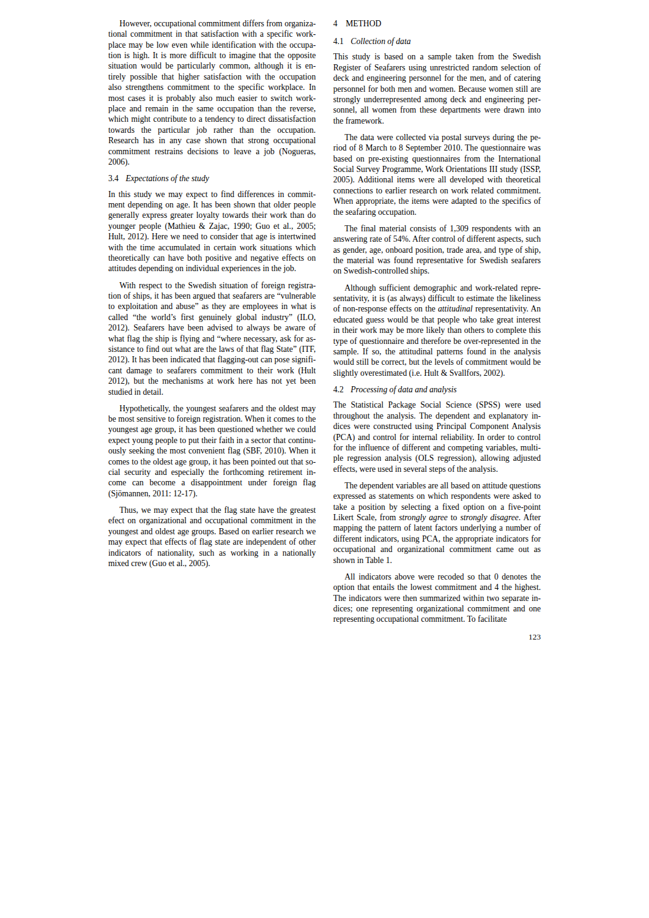However, occupational commitment differs from organizational commitment in that satisfaction with a specific workplace may be low even while identification with the occupation is high. It is more difficult to imagine that the opposite situation would be particularly common, although it is entirely possible that higher satisfaction with the occupation also strengthens commitment to the specific workplace. In most cases it is probably also much easier to switch workplace and remain in the same occupation than the reverse, which might contribute to a tendency to direct dissatisfaction towards the particular job rather than the occupation. Research has in any case shown that strong occupational commitment restrains decisions to leave a job (Nogueras, 2006).
3.4 Expectations of the study
In this study we may expect to find differences in commitment depending on age. It has been shown that older people generally express greater loyalty towards their work than do younger people (Mathieu & Zajac, 1990; Guo et al., 2005; Hult, 2012). Here we need to consider that age is intertwined with the time accumulated in certain work situations which theoretically can have both positive and negative effects on attitudes depending on individual experiences in the job.
With respect to the Swedish situation of foreign registration of ships, it has been argued that seafarers are “vulnerable to exploitation and abuse” as they are employees in what is called “the world’s first genuinely global industry” (ILO, 2012). Seafarers have been advised to always be aware of what flag the ship is flying and “where necessary, ask for assistance to find out what are the laws of that flag State” (ITF, 2012). It has been indicated that flagging-out can pose significant damage to seafarers commitment to their work (Hult 2012), but the mechanisms at work here has not yet been studied in detail.
Hypothetically, the youngest seafarers and the oldest may be most sensitive to foreign registration. When it comes to the youngest age group, it has been questioned whether we could expect young people to put their faith in a sector that continuously seeking the most convenient flag (SBF, 2010). When it comes to the oldest age group, it has been pointed out that social security and especially the forthcoming retirement income can become a disappointment under foreign flag (Sjömannen, 2011: 12-17).
Thus, we may expect that the flag state have the greatest efect on organizational and occupational commitment in the youngest and oldest age groups. Based on earlier research we may expect that effects of flag state are independent of other indicators of nationality, such as working in a nationally mixed crew (Guo et al., 2005).
4 METHOD
4.1 Collection of data
This study is based on a sample taken from the Swedish Register of Seafarers using unrestricted random selection of deck and engineering personnel for the men, and of catering personnel for both men and women. Because women still are strongly underrepresented among deck and engineering personnel, all women from these departments were drawn into the framework.
The data were collected via postal surveys during the period of 8 March to 8 September 2010. The questionnaire was based on pre-existing questionnaires from the International Social Survey Programme, Work Orientations III study (ISSP, 2005). Additional items were all developed with theoretical connections to earlier research on work related commitment. When appropriate, the items were adapted to the specifics of the seafaring occupation.
The final material consists of 1,309 respondents with an answering rate of 54%. After control of different aspects, such as gender, age, onboard position, trade area, and type of ship, the material was found representative for Swedish seafarers on Swedish-controlled ships.
Although sufficient demographic and work-related representativity, it is (as always) difficult to estimate the likeliness of non-response effects on the attitudinal representativity. An educated guess would be that people who take great interest in their work may be more likely than others to complete this type of questionnaire and therefore be over-represented in the sample. If so, the attitudinal patterns found in the analysis would still be correct, but the levels of commitment would be slightly overestimated (i.e. Hult & Svallfors, 2002).
4.2 Processing of data and analysis
The Statistical Package Social Science (SPSS) were used throughout the analysis. The dependent and explanatory indices were constructed using Principal Component Analysis (PCA) and control for internal reliability. In order to control for the influence of different and competing variables, multiple regression analysis (OLS regression), allowing adjusted effects, were used in several steps of the analysis.
The dependent variables are all based on attitude questions expressed as statements on which respondents were asked to take a position by selecting a fixed option on a five-point Likert Scale, from strongly agree to strongly disagree. After mapping the pattern of latent factors underlying a number of different indicators, using PCA, the appropriate indicators for occupational and organizational commitment came out as shown in Table 1.
All indicators above were recoded so that 0 denotes the option that entails the lowest commitment and 4 the highest. The indicators were then summarized within two separate indices; one representing organizational commitment and one representing occupational commitment. To facilitate
123